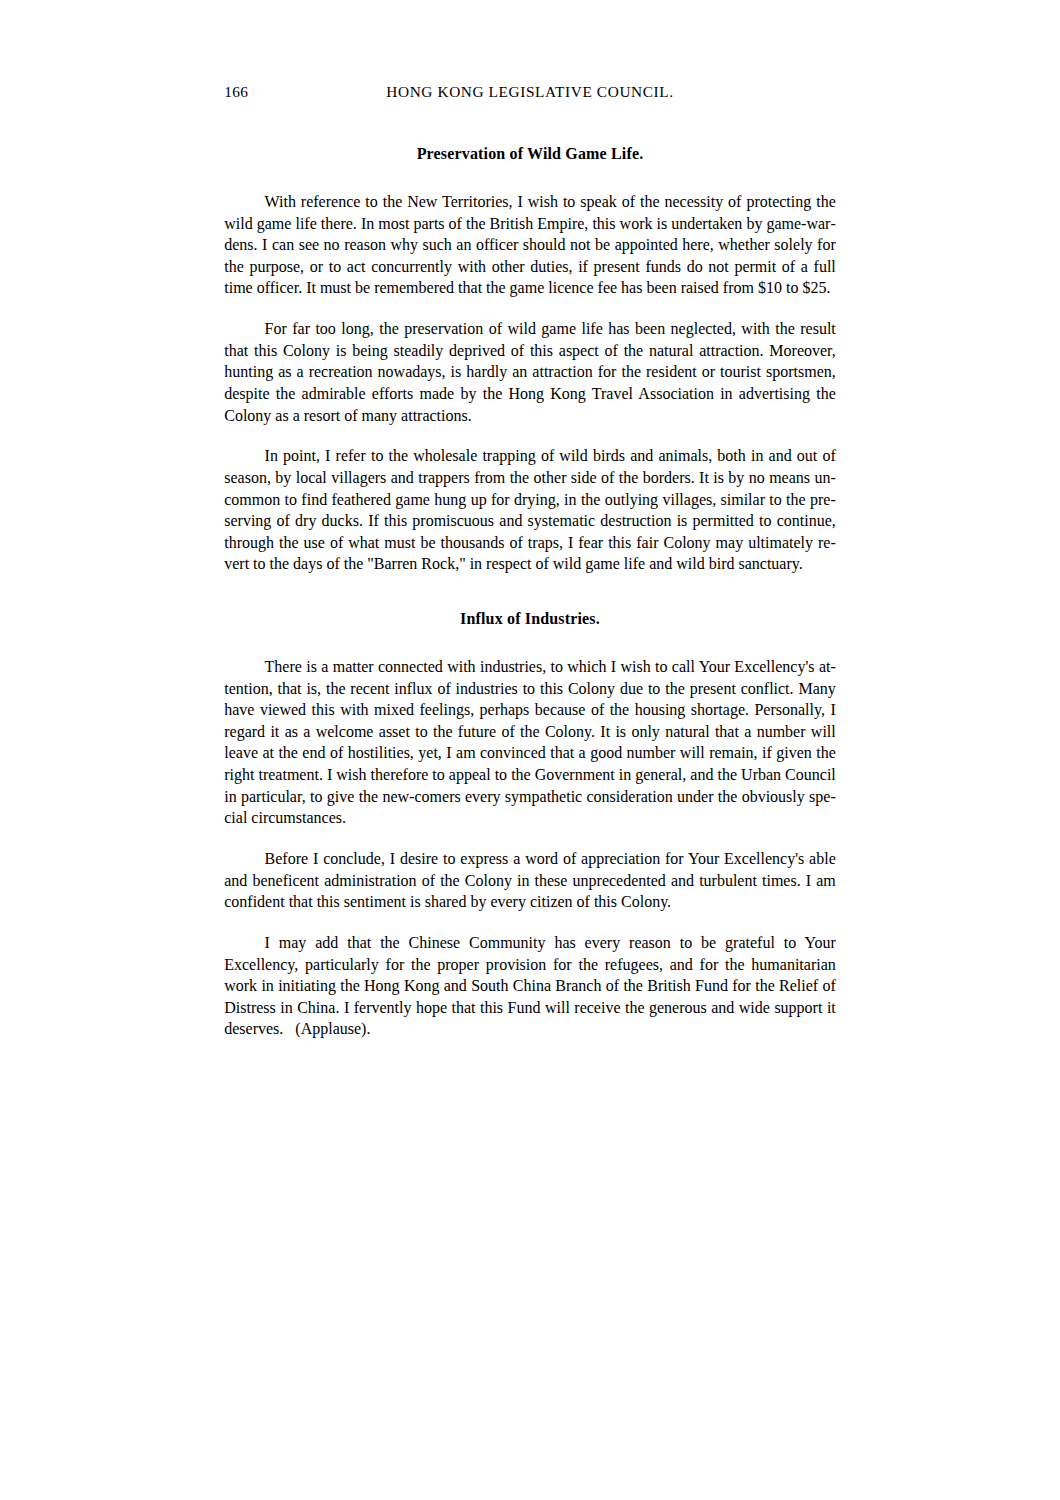166
HONG KONG LEGISLATIVE COUNCIL.
Preservation of Wild Game Life.
With reference to the New Territories, I wish to speak of the necessity of protecting the wild game life there. In most parts of the British Empire, this work is undertaken by game-wardens. I can see no reason why such an officer should not be appointed here, whether solely for the purpose, or to act concurrently with other duties, if present funds do not permit of a full time officer. It must be remembered that the game licence fee has been raised from $10 to $25.
For far too long, the preservation of wild game life has been neglected, with the result that this Colony is being steadily deprived of this aspect of the natural attraction. Moreover, hunting as a recreation nowadays, is hardly an attraction for the resident or tourist sportsmen, despite the admirable efforts made by the Hong Kong Travel Association in advertising the Colony as a resort of many attractions.
In point, I refer to the wholesale trapping of wild birds and animals, both in and out of season, by local villagers and trappers from the other side of the borders. It is by no means uncommon to find feathered game hung up for drying, in the outlying villages, similar to the preserving of dry ducks. If this promiscuous and systematic destruction is permitted to continue, through the use of what must be thousands of traps, I fear this fair Colony may ultimately revert to the days of the "Barren Rock," in respect of wild game life and wild bird sanctuary.
Influx of Industries.
There is a matter connected with industries, to which I wish to call Your Excellency's attention, that is, the recent influx of industries to this Colony due to the present conflict. Many have viewed this with mixed feelings, perhaps because of the housing shortage. Personally, I regard it as a welcome asset to the future of the Colony. It is only natural that a number will leave at the end of hostilities, yet, I am convinced that a good number will remain, if given the right treatment. I wish therefore to appeal to the Government in general, and the Urban Council in particular, to give the new-comers every sympathetic consideration under the obviously special circumstances.
Before I conclude, I desire to express a word of appreciation for Your Excellency's able and beneficent administration of the Colony in these unprecedented and turbulent times. I am confident that this sentiment is shared by every citizen of this Colony.
I may add that the Chinese Community has every reason to be grateful to Your Excellency, particularly for the proper provision for the refugees, and for the humanitarian work in initiating the Hong Kong and South China Branch of the British Fund for the Relief of Distress in China. I fervently hope that this Fund will receive the generous and wide support it deserves. (Applause).